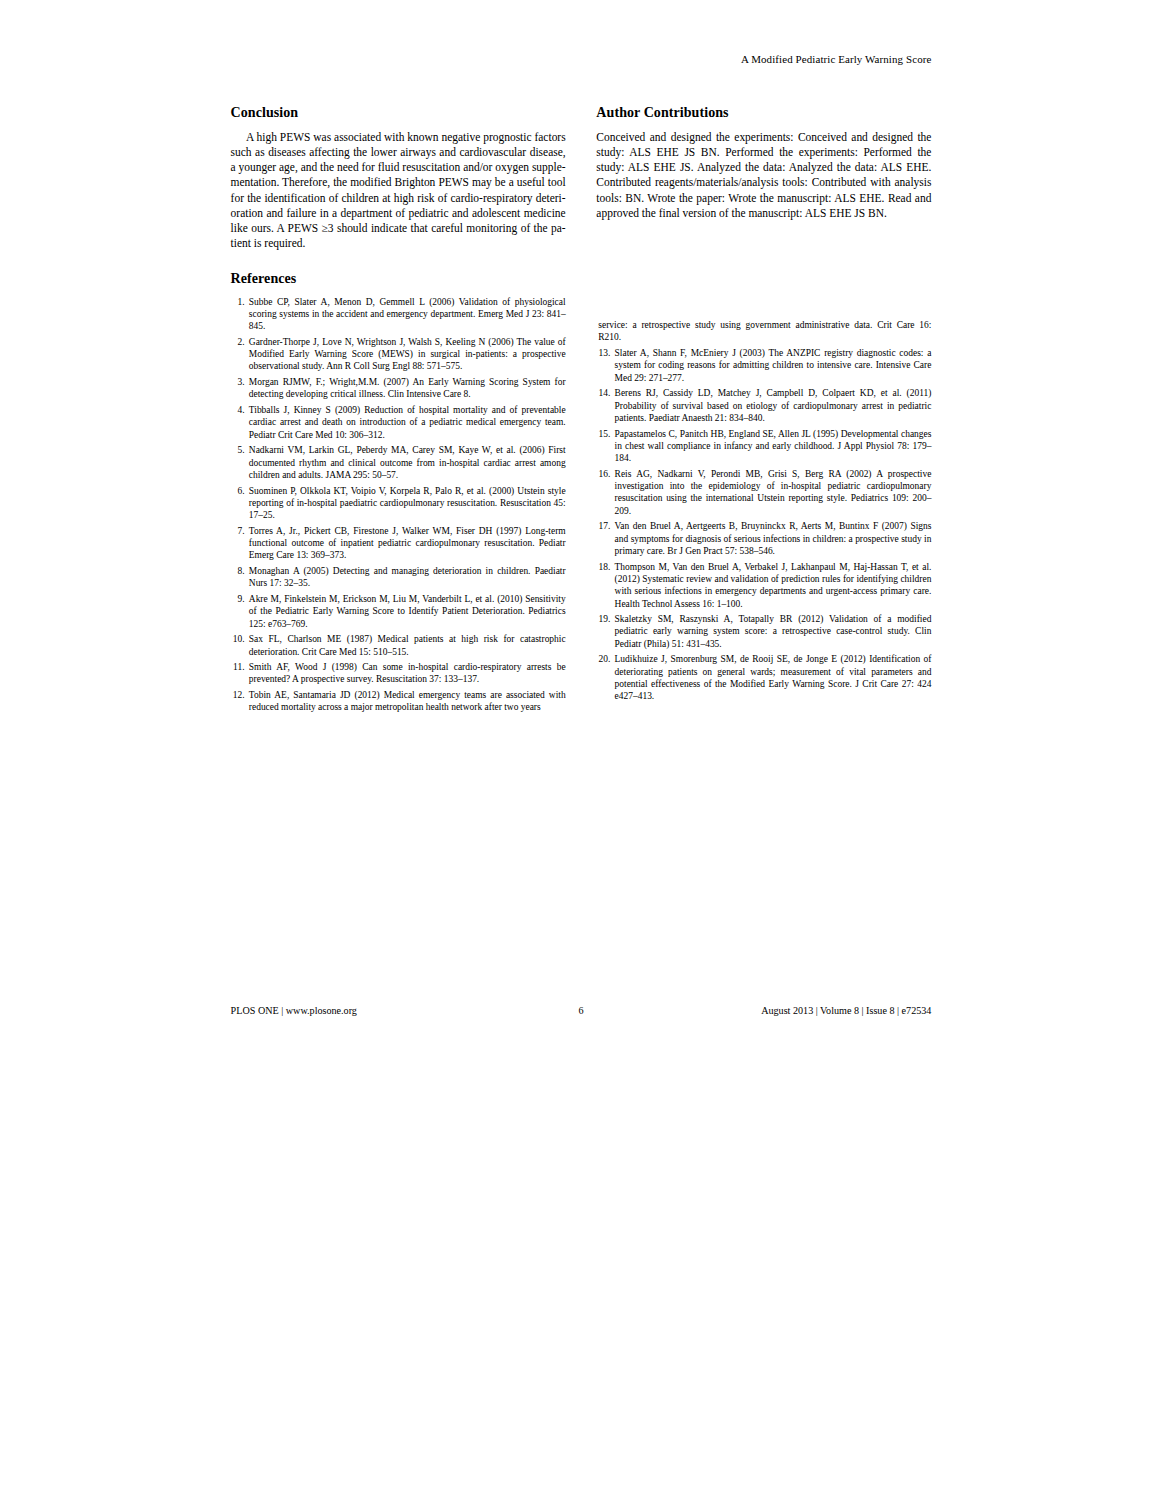A Modified Pediatric Early Warning Score
Conclusion
A high PEWS was associated with known negative prognostic factors such as diseases affecting the lower airways and cardiovascular disease, a younger age, and the need for fluid resuscitation and/or oxygen supplementation. Therefore, the modified Brighton PEWS may be a useful tool for the identification of children at high risk of cardio-respiratory deterioration and failure in a department of pediatric and adolescent medicine like ours. A PEWS ≥3 should indicate that careful monitoring of the patient is required.
References
Subbe CP, Slater A, Menon D, Gemmell L (2006) Validation of physiological scoring systems in the accident and emergency department. Emerg Med J 23: 841–845.
Gardner-Thorpe J, Love N, Wrightson J, Walsh S, Keeling N (2006) The value of Modified Early Warning Score (MEWS) in surgical in-patients: a prospective observational study. Ann R Coll Surg Engl 88: 571–575.
Morgan RJMW, F.; Wright,M.M. (2007) An Early Warning Scoring System for detecting developing critical illness. Clin Intensive Care 8.
Tibballs J, Kinney S (2009) Reduction of hospital mortality and of preventable cardiac arrest and death on introduction of a pediatric medical emergency team. Pediatr Crit Care Med 10: 306–312.
Nadkarni VM, Larkin GL, Peberdy MA, Carey SM, Kaye W, et al. (2006) First documented rhythm and clinical outcome from in-hospital cardiac arrest among children and adults. JAMA 295: 50–57.
Suominen P, Olkkola KT, Voipio V, Korpela R, Palo R, et al. (2000) Utstein style reporting of in-hospital paediatric cardiopulmonary resuscitation. Resuscitation 45: 17–25.
Torres A, Jr., Pickert CB, Firestone J, Walker WM, Fiser DH (1997) Long-term functional outcome of inpatient pediatric cardiopulmonary resuscitation. Pediatr Emerg Care 13: 369–373.
Monaghan A (2005) Detecting and managing deterioration in children. Paediatr Nurs 17: 32–35.
Akre M, Finkelstein M, Erickson M, Liu M, Vanderbilt L, et al. (2010) Sensitivity of the Pediatric Early Warning Score to Identify Patient Deterioration. Pediatrics 125: e763–769.
Sax FL, Charlson ME (1987) Medical patients at high risk for catastrophic deterioration. Crit Care Med 15: 510–515.
Smith AF, Wood J (1998) Can some in-hospital cardio-respiratory arrests be prevented? A prospective survey. Resuscitation 37: 133–137.
Tobin AE, Santamaria JD (2012) Medical emergency teams are associated with reduced mortality across a major metropolitan health network after two years
Author Contributions
Conceived and designed the experiments: Conceived and designed the study: ALS EHE JS BN. Performed the experiments: Performed the study: ALS EHE JS. Analyzed the data: Analyzed the data: ALS EHE. Contributed reagents/materials/analysis tools: Contributed with analysis tools: BN. Wrote the paper: Wrote the manuscript: ALS EHE. Read and approved the final version of the manuscript: ALS EHE JS BN.
service: a retrospective study using government administrative data. Crit Care 16: R210.
Slater A, Shann F, McEniery J (2003) The ANZPIC registry diagnostic codes: a system for coding reasons for admitting children to intensive care. Intensive Care Med 29: 271–277.
Berens RJ, Cassidy LD, Matchey J, Campbell D, Colpaert KD, et al. (2011) Probability of survival based on etiology of cardiopulmonary arrest in pediatric patients. Paediatr Anaesth 21: 834–840.
Papastamelos C, Panitch HB, England SE, Allen JL (1995) Developmental changes in chest wall compliance in infancy and early childhood. J Appl Physiol 78: 179–184.
Reis AG, Nadkarni V, Perondi MB, Grisi S, Berg RA (2002) A prospective investigation into the epidemiology of in-hospital pediatric cardiopulmonary resuscitation using the international Utstein reporting style. Pediatrics 109: 200–209.
Van den Bruel A, Aertgeerts B, Bruyninckx R, Aerts M, Buntinx F (2007) Signs and symptoms for diagnosis of serious infections in children: a prospective study in primary care. Br J Gen Pract 57: 538–546.
Thompson M, Van den Bruel A, Verbakel J, Lakhanpaul M, Haj-Hassan T, et al. (2012) Systematic review and validation of prediction rules for identifying children with serious infections in emergency departments and urgent-access primary care. Health Technol Assess 16: 1–100.
Skaletzky SM, Raszynski A, Totapally BR (2012) Validation of a modified pediatric early warning system score: a retrospective case-control study. Clin Pediatr (Phila) 51: 431–435.
Ludikhuize J, Smorenburg SM, de Rooij SE, de Jonge E (2012) Identification of deteriorating patients on general wards; measurement of vital parameters and potential effectiveness of the Modified Early Warning Score. J Crit Care 27: 424 e427–413.
PLOS ONE | www.plosone.org
6
August 2013 | Volume 8 | Issue 8 | e72534